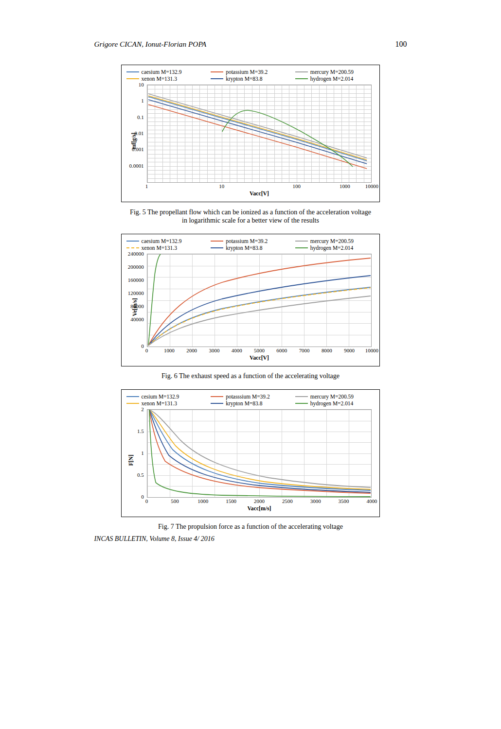Grigore CICAN, Ionut-Florian POPA
100
caesium M=132.9
potassium M=39.2
mercury M=200.59
xenon M=131.3
krypton M=83.8
hydrogen M=2.014
mf[g/s]
10 1 0.1 0.01 0.001 0.0001
1 10 100 1000 10000
Vacc[V]
Fig. 5 The propellant flow which can be ionized as a function of the acceleration voltage
in logarithmic scale for a better view of the results
caesium M=132.9
potassium M=39.2
mercury M=200.59
xenon M=131.3
krypton M=83.8
hydrogen M=2.014
Ve[m/s]
240000 200000 160000 120000 80000 40000 0
0 1000 2000 3000 4000 5000 6000 7000 8000 9000 10000
Vacc[V]
Fig. 6 The exhaust speed as a function of the accelerating voltage
cesium M=132.9
potasssium M=39.2
mercury M=200.59
xenon M=131.3
krypton M=83.8
hydrogen M=2.014
F[N]
2 1.5 1 0.5 0
0 500 1000 1500 2000 2500 3000 3500 4000
Vacc[m/s]
Fig. 7 The propulsion force as a function of the accelerating voltage
INCAS BULLETIN, Volume 8, Issue 4/ 2016